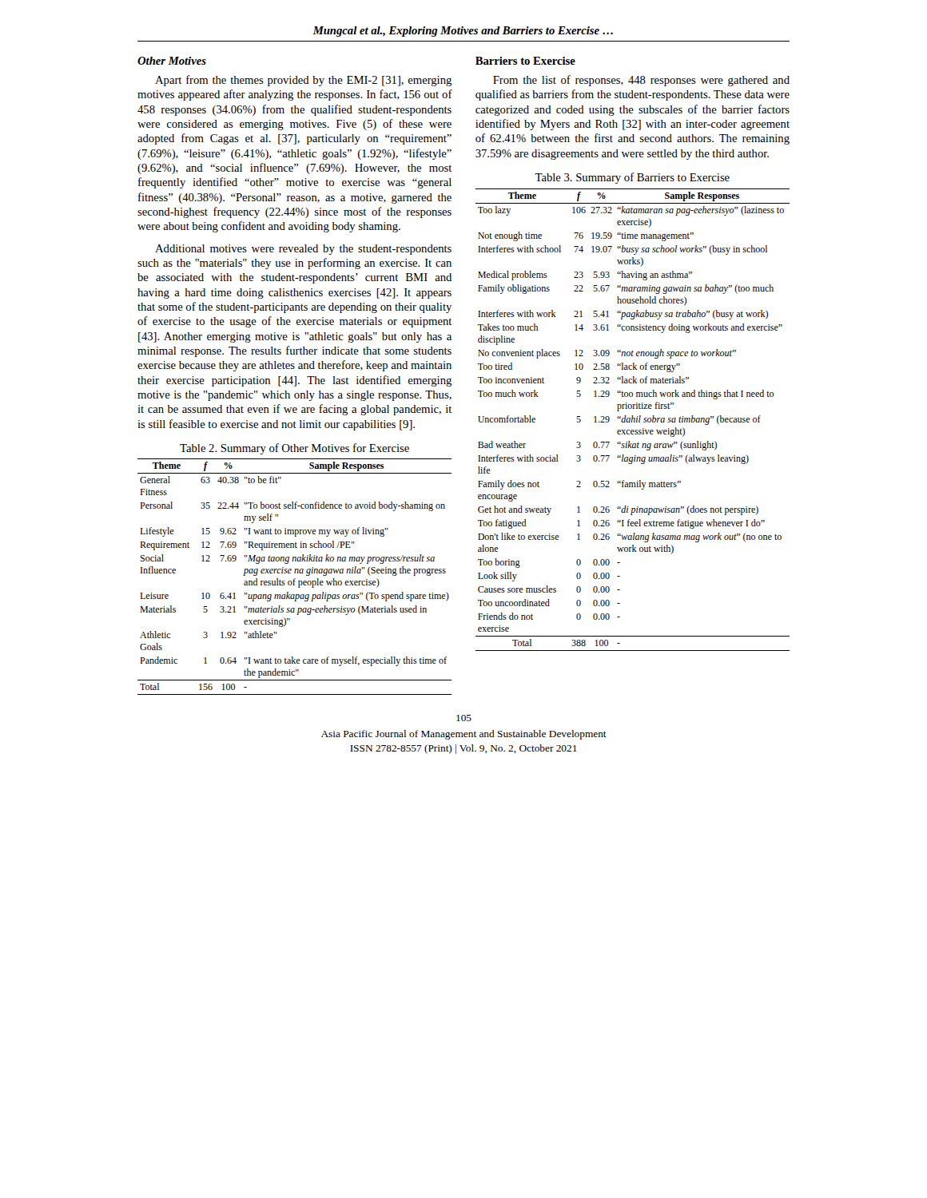Mungcal et al., Exploring Motives and Barriers to Exercise …
Other Motives
Apart from the themes provided by the EMI-2 [31], emerging motives appeared after analyzing the responses. In fact, 156 out of 458 responses (34.06%) from the qualified student-respondents were considered as emerging motives. Five (5) of these were adopted from Cagas et al. [37], particularly on “requirement” (7.69%), “leisure” (6.41%), “athletic goals” (1.92%), “lifestyle” (9.62%), and “social influence” (7.69%). However, the most frequently identified “other” motive to exercise was “general fitness” (40.38%). “Personal” reason, as a motive, garnered the second-highest frequency (22.44%) since most of the responses were about being confident and avoiding body shaming.
Additional motives were revealed by the student-respondents such as the "materials" they use in performing an exercise. It can be associated with the student-respondents’ current BMI and having a hard time doing calisthenics exercises [42]. It appears that some of the student-participants are depending on their quality of exercise to the usage of the exercise materials or equipment [43]. Another emerging motive is "athletic goals" but only has a minimal response. The results further indicate that some students exercise because they are athletes and therefore, keep and maintain their exercise participation [44]. The last identified emerging motive is the "pandemic" which only has a single response. Thus, it can be assumed that even if we are facing a global pandemic, it is still feasible to exercise and not limit our capabilities [9].
Table 2. Summary of Other Motives for Exercise
| Theme | f | % | Sample Responses |
| --- | --- | --- | --- |
| General Fitness | 63 | 40.38 | "to be fit" |
| Personal | 35 | 22.44 | "To boost self-confidence to avoid body-shaming on my self " |
| Lifestyle | 15 | 9.62 | "I want to improve my way of living" |
| Requirement | 12 | 7.69 | "Requirement in school /PE" |
| Social Influence | 12 | 7.69 | " Mga taong nakikita ko na may progress/result sa pag exercise na ginagawa nila " (Seeing the progress and results of people who exercise) |
| Leisure | 10 | 6.41 | " upang makapag palipas oras " (To spend spare time) |
| Materials | 5 | 3.21 | " materials sa pag-eehersisyo (Materials used in exercising)" |
| Athletic Goals | 3 | 1.92 | "athlete" |
| Pandemic | 1 | 0.64 | "I want to take care of myself, especially this time of the pandemic" |
| Total | 156 | 100 | - |
Barriers to Exercise
From the list of responses, 448 responses were gathered and qualified as barriers from the student-respondents. These data were categorized and coded using the subscales of the barrier factors identified by Myers and Roth [32] with an inter-coder agreement of 62.41% between the first and second authors. The remaining 37.59% are disagreements and were settled by the third author.
Table 3. Summary of Barriers to Exercise
| Theme | f | % | Sample Responses |
| --- | --- | --- | --- |
| Too lazy | 106 | 27.32 | “ katamaran sa pag-eehersisyo ” (laziness to exercise) |
| Not enough time | 76 | 19.59 | “time management” |
| Interferes with school | 74 | 19.07 | “ busy sa school works ” (busy in school works) |
| Medical problems | 23 | 5.93 | “having an asthma” |
| Family obligations | 22 | 5.67 | “ maraming gawain sa bahay ” (too much household chores) |
| Interferes with work | 21 | 5.41 | “ pagkabusy sa trabaho ” (busy at work) |
| Takes too much discipline | 14 | 3.61 | “consistency doing workouts and exercise” |
| No convenient places | 12 | 3.09 | “ not enough space to workout ” |
| Too tired | 10 | 2.58 | “lack of energy” |
| Too inconvenient | 9 | 2.32 | “lack of materials” |
| Too much work | 5 | 1.29 | “too much work and things that I need to prioritize first” |
| Uncomfortable | 5 | 1.29 | “ dahil sobra sa timbang ” (because of excessive weight) |
| Bad weather | 3 | 0.77 | “ sikat ng araw ” (sunlight) |
| Interferes with social life | 3 | 0.77 | “ laging umaalis ” (always leaving) |
| Family does not encourage | 2 | 0.52 | “family matters” |
| Get hot and sweaty | 1 | 0.26 | “ di pinapawisan ” (does not perspire) |
| Too fatigued | 1 | 0.26 | “I feel extreme fatigue whenever I do” |
| Don't like to exercise alone | 1 | 0.26 | “ walang kasama mag work out ” (no one to work out with) |
| Too boring | 0 | 0.00 | - |
| Look silly | 0 | 0.00 | - |
| Causes sore muscles | 0 | 0.00 | - |
| Too uncoordinated | 0 | 0.00 | - |
| Friends do not exercise | 0 | 0.00 | - |
| Total | 388 | 100 | - |
105 Asia Pacific Journal of Management and Sustainable Development
ISSN 2782-8557 (Print) | Vol. 9, No. 2, October 2021